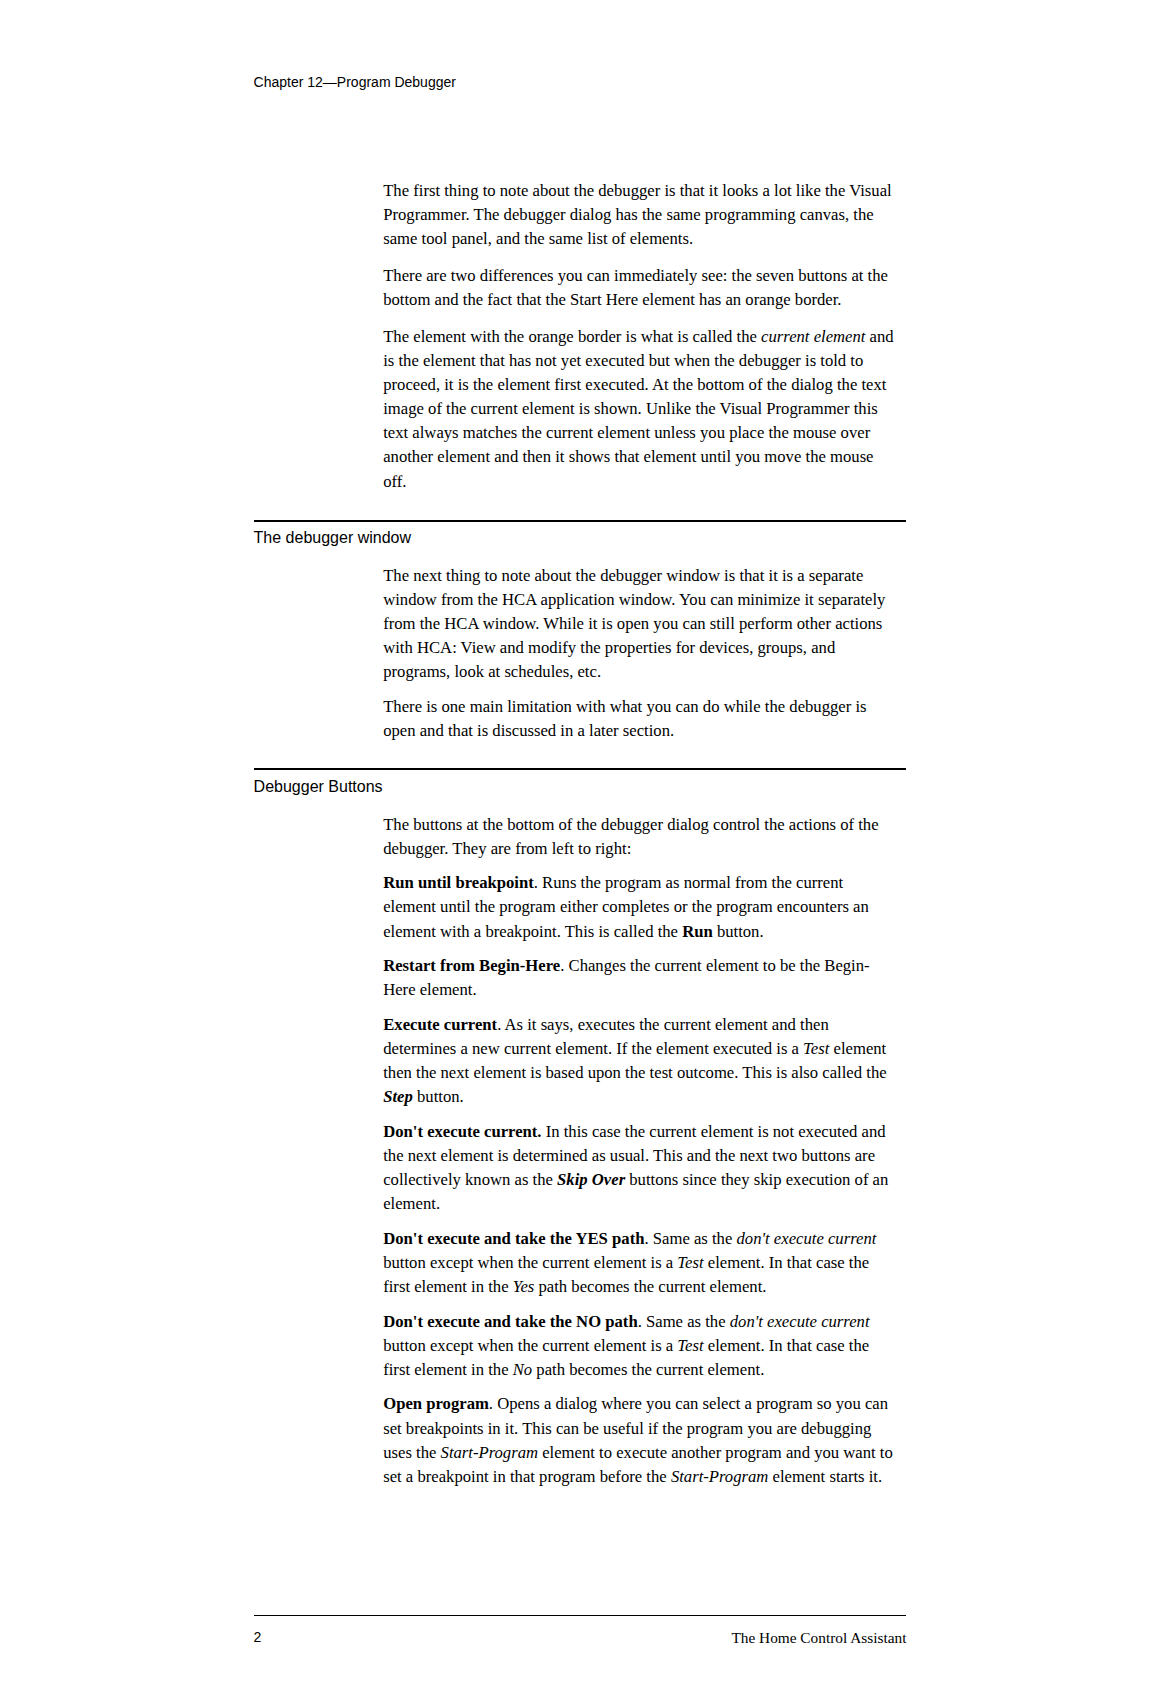Chapter 12—Program Debugger
The first thing to note about the debugger is that it looks a lot like the Visual Programmer. The debugger dialog has the same programming canvas, the same tool panel, and the same list of elements.
There are two differences you can immediately see: the seven buttons at the bottom and the fact that the Start Here element has an orange border.
The element with the orange border is what is called the current element and is the element that has not yet executed but when the debugger is told to proceed, it is the element first executed. At the bottom of the dialog the text image of the current element is shown. Unlike the Visual Programmer this text always matches the current element unless you place the mouse over another element and then it shows that element until you move the mouse off.
The debugger window
The next thing to note about the debugger window is that it is a separate window from the HCA application window. You can minimize it separately from the HCA window. While it is open you can still perform other actions with HCA: View and modify the properties for devices, groups, and programs, look at schedules, etc.
There is one main limitation with what you can do while the debugger is open and that is discussed in a later section.
Debugger Buttons
The buttons at the bottom of the debugger dialog control the actions of the debugger. They are from left to right:
Run until breakpoint. Runs the program as normal from the current element until the program either completes or the program encounters an element with a breakpoint. This is called the Run button.
Restart from Begin-Here. Changes the current element to be the Begin-Here element.
Execute current. As it says, executes the current element and then determines a new current element. If the element executed is a Test element then the next element is based upon the test outcome. This is also called the Step button.
Don't execute current. In this case the current element is not executed and the next element is determined as usual. This and the next two buttons are collectively known as the Skip Over buttons since they skip execution of an element.
Don't execute and take the YES path. Same as the don't execute current button except when the current element is a Test element. In that case the first element in the Yes path becomes the current element.
Don't execute and take the NO path. Same as the don't execute current button except when the current element is a Test element. In that case the first element in the No path becomes the current element.
Open program. Opens a dialog where you can select a program so you can set breakpoints in it. This can be useful if the program you are debugging uses the Start-Program element to execute another program and you want to set a breakpoint in that program before the Start-Program element starts it.
2
The Home Control Assistant